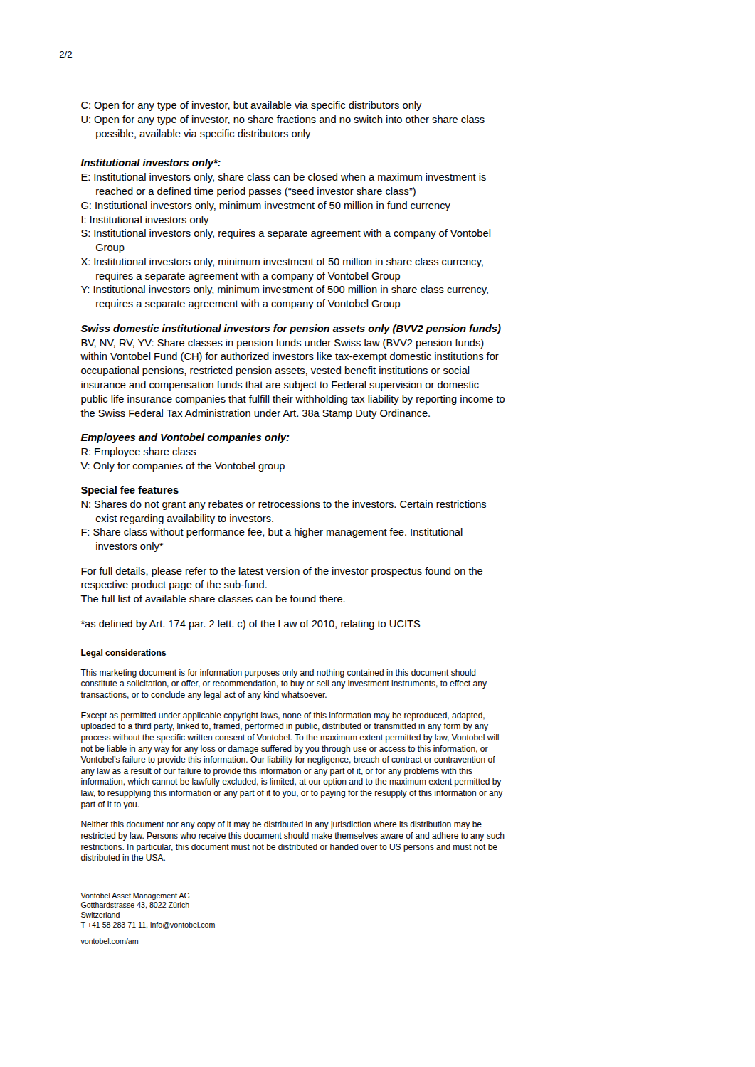2/2
C: Open for any type of investor, but available via specific distributors only
U: Open for any type of investor, no share fractions and no switch into other share class possible, available via specific distributors only
Institutional investors only*:
E: Institutional investors only, share class can be closed when a maximum investment is reached or a defined time period passes (“seed investor share class”)
G: Institutional investors only, minimum investment of 50 million in fund currency
I: Institutional investors only
S: Institutional investors only, requires a separate agreement with a company of Vontobel Group
X: Institutional investors only, minimum investment of 50 million in share class currency, requires a separate agreement with a company of Vontobel Group
Y: Institutional investors only, minimum investment of 500 million in share class currency, requires a separate agreement with a company of Vontobel Group
Swiss domestic institutional investors for pension assets only (BVV2 pension funds)
BV, NV, RV, YV: Share classes in pension funds under Swiss law (BVV2 pension funds) within Vontobel Fund (CH) for authorized investors like tax-exempt domestic institutions for occupational pensions, restricted pension assets, vested benefit institutions or social insurance and compensation funds that are subject to Federal supervision or domestic public life insurance companies that fulfill their withholding tax liability by reporting income to the Swiss Federal Tax Administration under Art. 38a Stamp Duty Ordinance.
Employees and Vontobel companies only:
R: Employee share class
V: Only for companies of the Vontobel group
Special fee features
N: Shares do not grant any rebates or retrocessions to the investors. Certain restrictions exist regarding availability to investors.
F: Share class without performance fee, but a higher management fee. Institutional investors only*
For full details, please refer to the latest version of the investor prospectus found on the respective product page of the sub-fund.
The full list of available share classes can be found there.
*as defined by Art. 174 par. 2 lett. c) of the Law of 2010, relating to UCITS
Legal considerations
This marketing document is for information purposes only and nothing contained in this document should constitute a solicitation, or offer, or recommendation, to buy or sell any investment instruments, to effect any transactions, or to conclude any legal act of any kind whatsoever.
Except as permitted under applicable copyright laws, none of this information may be reproduced, adapted, uploaded to a third party, linked to, framed, performed in public, distributed or transmitted in any form by any process without the specific written consent of Vontobel. To the maximum extent permitted by law, Vontobel will not be liable in any way for any loss or damage suffered by you through use or access to this information, or Vontobel’s failure to provide this information. Our liability for negligence, breach of contract or contravention of any law as a result of our failure to provide this information or any part of it, or for any problems with this information, which cannot be lawfully excluded, is limited, at our option and to the maximum extent permitted by law, to resupplying this information or any part of it to you, or to paying for the resupply of this information or any part of it to you.
Neither this document nor any copy of it may be distributed in any jurisdiction where its distribution may be restricted by law. Persons who receive this document should make themselves aware of and adhere to any such restrictions. In particular, this document must not be distributed or handed over to US persons and must not be distributed in the USA.
Vontobel Asset Management AG
Gotthardstrasse 43, 8022 Zürich
Switzerland
T +41 58 283 71 11, info@vontobel.com
vontobel.com/am